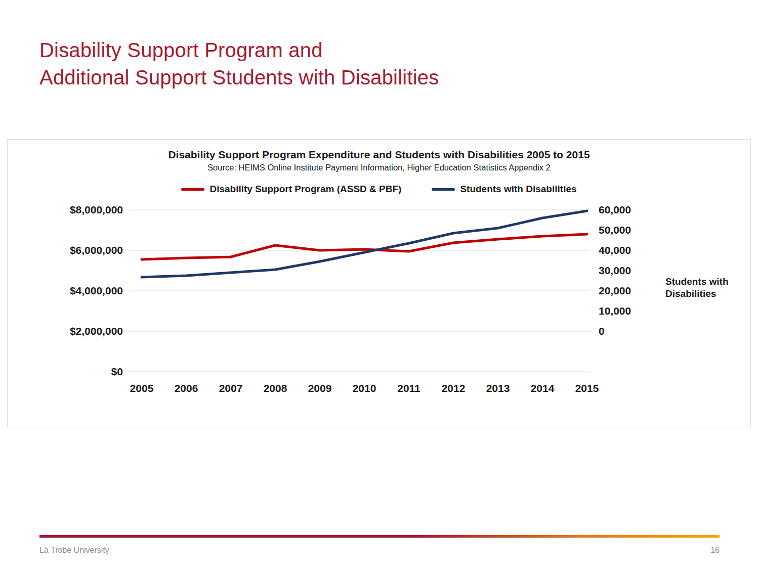Disability Support Program and
Additional Support Students with Disabilities
Disability Support Program Expenditure and Students with Disabilities 2005 to 2015
Source: HEIMS Online Institute Payment Information, Higher Education Statistics Appendix 2
Disability Support Program (ASSD & PBF)
Students with Disabilities
$8,000,000 $6,000,000 $4,000,000 $2,000,000 $0 60,000 50,000 40,000 30,000 20,000 10,000 0 2005 2006 2007 2008 2009 2010 2011 2012 2013 2014 2015
Students with
Disabilities
La Trobe University
16